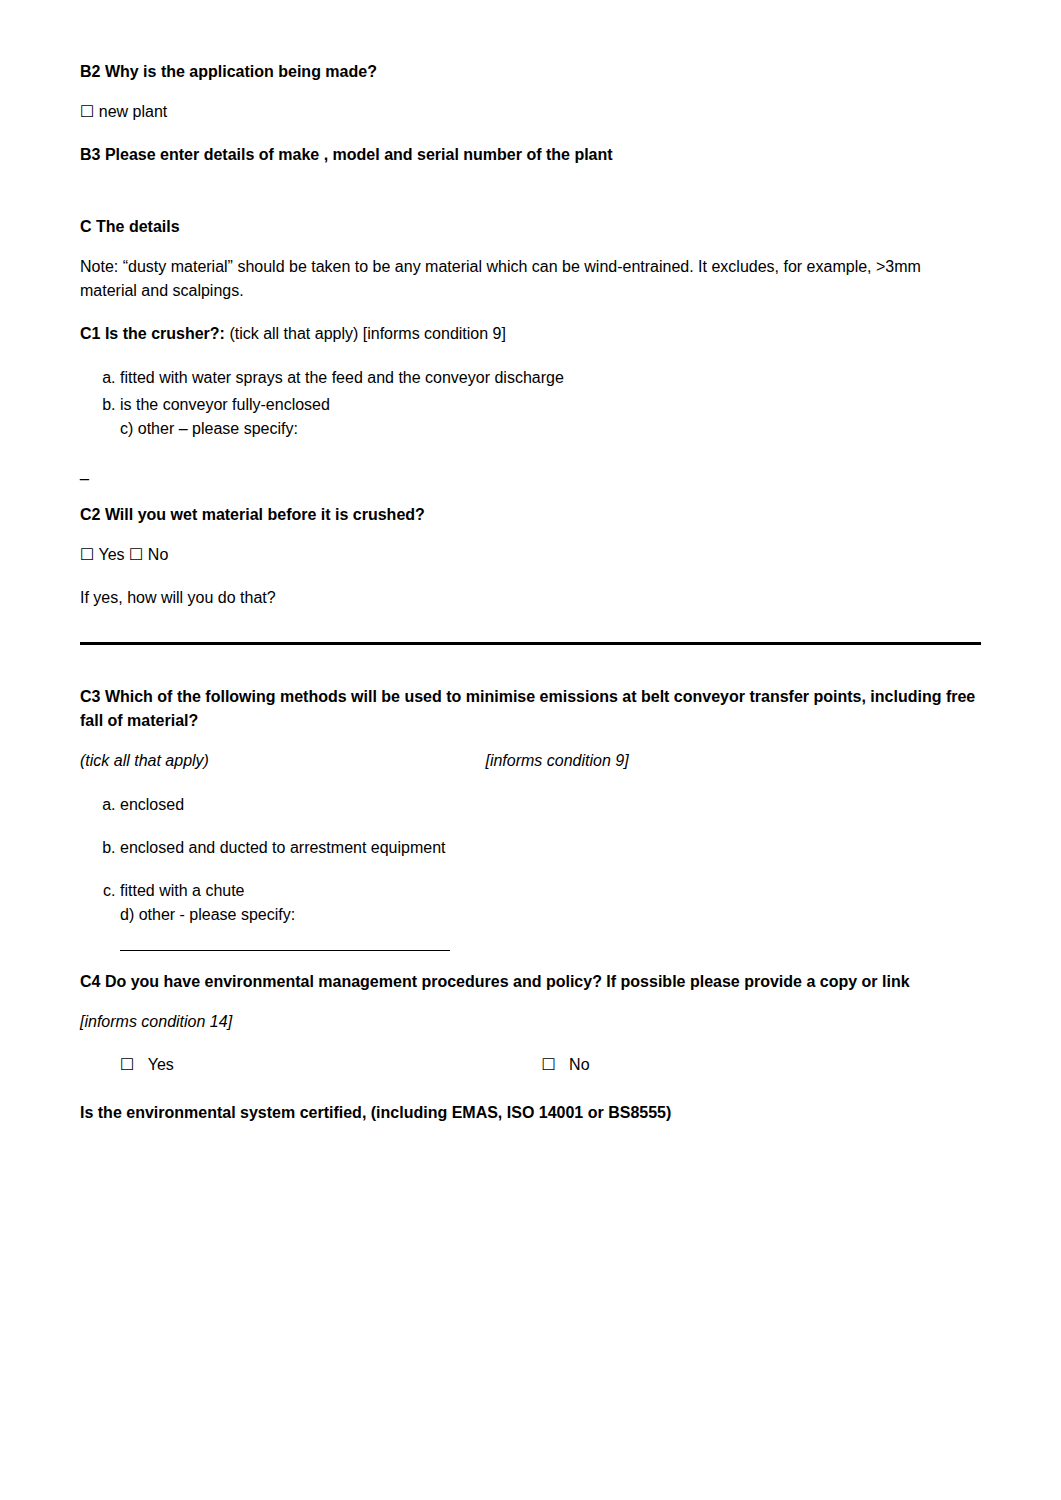B2 Why is the application being made?
☐ new plant
B3 Please enter details of make , model and serial number of the plant
C The details
Note: “dusty material” should be taken to be any material which can be wind-entrained. It excludes, for example, >3mm material and scalpings.
C1 Is the crusher?: (tick all that apply) [informs condition 9]
fitted with water sprays at the feed and the conveyor discharge
is the conveyor fully-enclosed
c) other – please specify:
_
C2 Will you wet material before it is crushed?
☐ Yes ☐ No
If yes, how will you do that?
C3 Which of the following methods will be used to minimise emissions at belt conveyor transfer points, including free fall of material?
(tick all that apply)
[informs condition 9]
enclosed
enclosed and ducted to arrestment equipment
fitted with a chute
d) other - please specify:
C4 Do you have environmental management procedures and policy? If possible please provide a copy or link
[informs condition 14]
☐ Yes
☐ No
Is the environmental system certified, (including EMAS, ISO 14001 or BS8555)